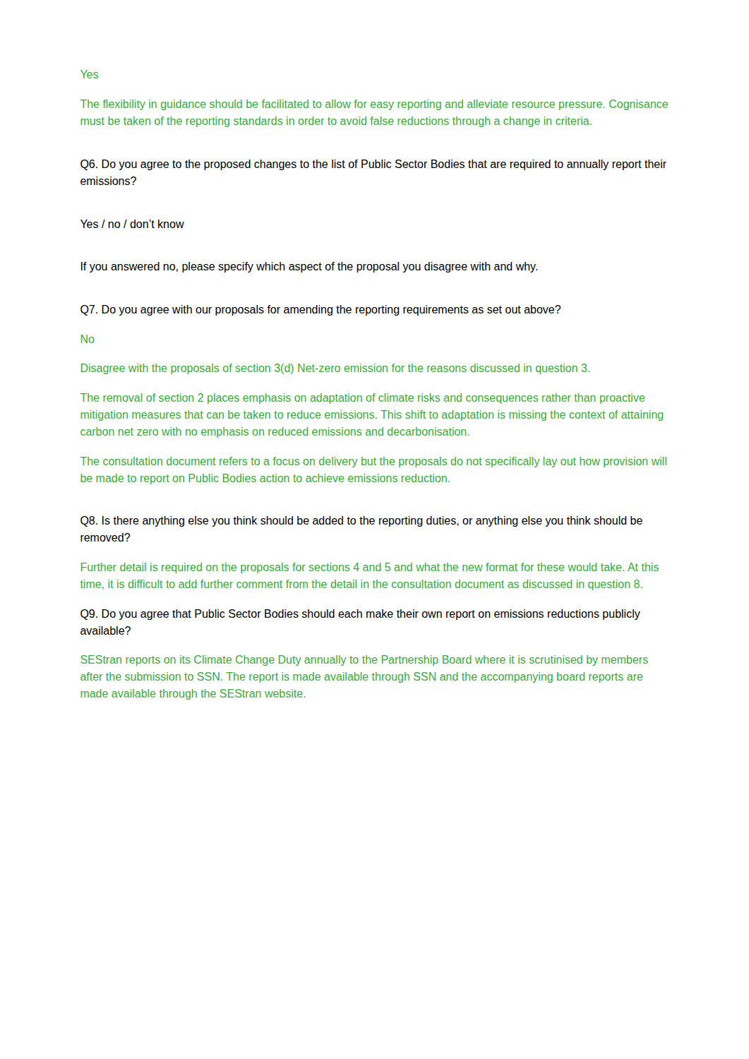Yes
The flexibility in guidance should be facilitated to allow for easy reporting and alleviate resource pressure. Cognisance must be taken of the reporting standards in order to avoid false reductions through a change in criteria.
Q6. Do you agree to the proposed changes to the list of Public Sector Bodies that are required to annually report their emissions?
Yes / no / don’t know
If you answered no, please specify which aspect of the proposal you disagree with and why.
Q7. Do you agree with our proposals for amending the reporting requirements as set out above?
No
Disagree with the proposals of section 3(d) Net-zero emission for the reasons discussed in question 3.
The removal of section 2 places emphasis on adaptation of climate risks and consequences rather than proactive mitigation measures that can be taken to reduce emissions. This shift to adaptation is missing the context of attaining carbon net zero with no emphasis on reduced emissions and decarbonisation.
The consultation document refers to a focus on delivery but the proposals do not specifically lay out how provision will be made to report on Public Bodies action to achieve emissions reduction.
Q8. Is there anything else you think should be added to the reporting duties, or anything else you think should be removed?
Further detail is required on the proposals for sections 4 and 5 and what the new format for these would take. At this time, it is difficult to add further comment from the detail in the consultation document as discussed in question 8.
Q9. Do you agree that Public Sector Bodies should each make their own report on emissions reductions publicly available?
SEStran reports on its Climate Change Duty annually to the Partnership Board where it is scrutinised by members after the submission to SSN. The report is made available through SSN and the accompanying board reports are made available through the SEStran website.